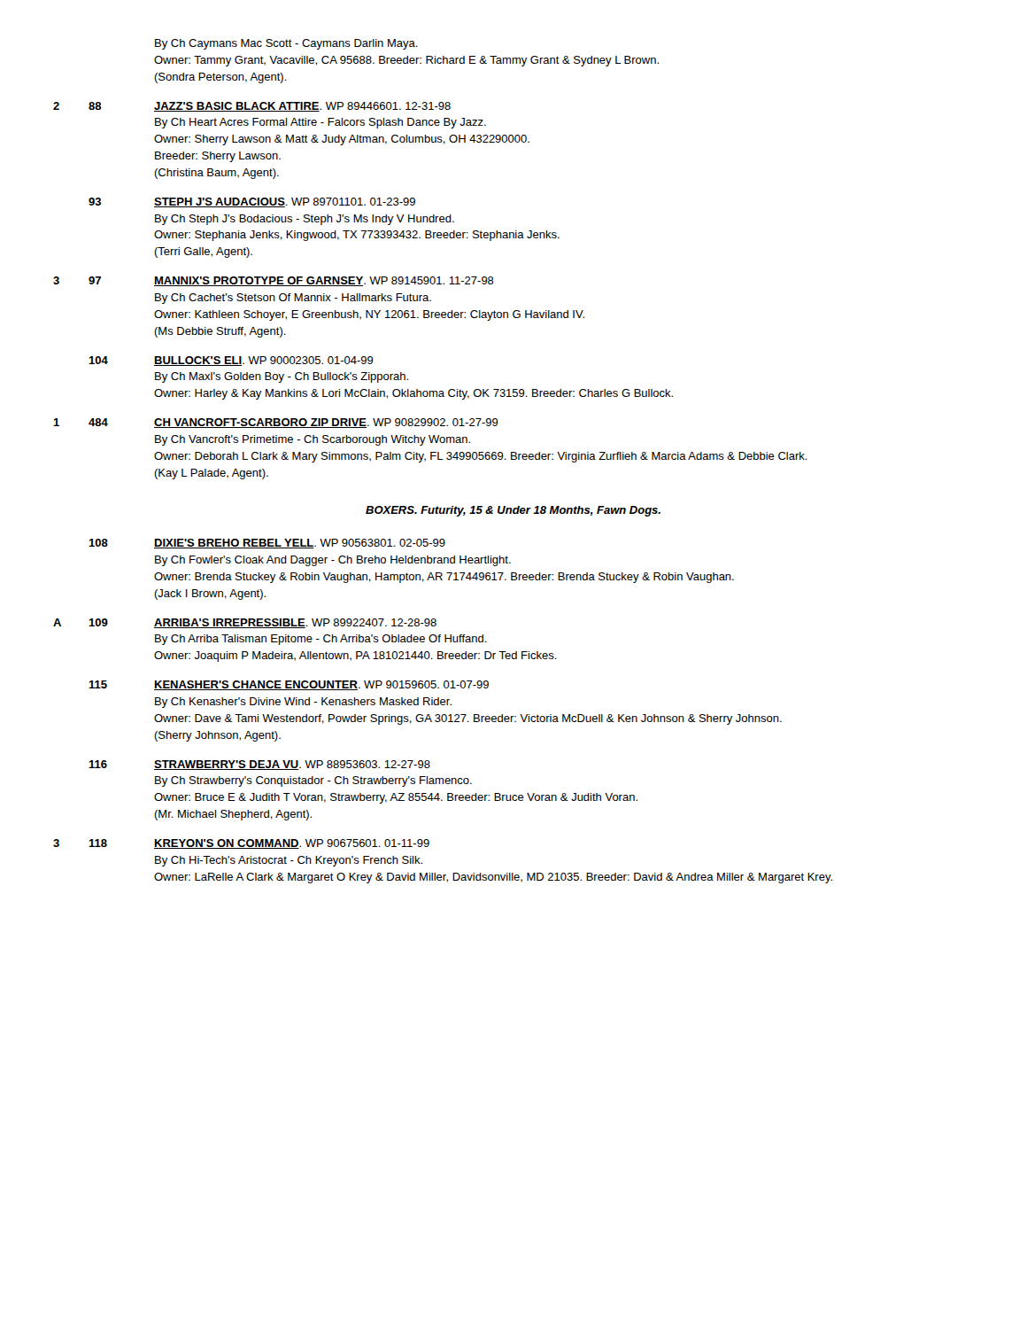| | | By Ch Caymans Mac Scott - Caymans Darlin Maya. Owner: Tammy Grant, Vacaville, CA 95688. Breeder: Richard E & Tammy Grant & Sydney L Brown. (Sondra Peterson, Agent). |
| 2 | 88 | JAZZ'S BASIC BLACK ATTIRE . WP 89446601. 12-31-98 By Ch Heart Acres Formal Attire - Falcors Splash Dance By Jazz. Owner: Sherry Lawson & Matt & Judy Altman, Columbus, OH 432290000. Breeder: Sherry Lawson. (Christina Baum, Agent). |
| | 93 | STEPH J'S AUDACIOUS . WP 89701101. 01-23-99 By Ch Steph J's Bodacious - Steph J's Ms Indy V Hundred. Owner: Stephania Jenks, Kingwood, TX 773393432. Breeder: Stephania Jenks. (Terri Galle, Agent). |
| 3 | 97 | MANNIX'S PROTOTYPE OF GARNSEY . WP 89145901. 11-27-98 By Ch Cachet's Stetson Of Mannix - Hallmarks Futura. Owner: Kathleen Schoyer, E Greenbush, NY 12061. Breeder: Clayton G Haviland IV. (Ms Debbie Struff, Agent). |
| | 104 | BULLOCK'S ELI . WP 90002305. 01-04-99 By Ch Maxl's Golden Boy - Ch Bullock's Zipporah. Owner: Harley & Kay Mankins & Lori McClain, Oklahoma City, OK 73159. Breeder: Charles G Bullock. |
| 1 | 484 | CH VANCROFT-SCARBORO ZIP DRIVE . WP 90829902. 01-27-99 By Ch Vancroft's Primetime - Ch Scarborough Witchy Woman. Owner: Deborah L Clark & Mary Simmons, Palm City, FL 349905669. Breeder: Virginia Zurflieh & Marcia Adams & Debbie Clark. (Kay L Palade, Agent). |
| BOXERS. Futurity, 15 & Under 18 Months, Fawn Dogs. |
| | 108 | DIXIE'S BREHO REBEL YELL . WP 90563801. 02-05-99 By Ch Fowler's Cloak And Dagger - Ch Breho Heldenbrand Heartlight. Owner: Brenda Stuckey & Robin Vaughan, Hampton, AR 717449617. Breeder: Brenda Stuckey & Robin Vaughan. (Jack I Brown, Agent). |
| A | 109 | ARRIBA'S IRREPRESSIBLE . WP 89922407. 12-28-98 By Ch Arriba Talisman Epitome - Ch Arriba's Obladee Of Huffand. Owner: Joaquim P Madeira, Allentown, PA 181021440. Breeder: Dr Ted Fickes. |
| | 115 | KENASHER'S CHANCE ENCOUNTER . WP 90159605. 01-07-99 By Ch Kenasher's Divine Wind - Kenashers Masked Rider. Owner: Dave & Tami Westendorf, Powder Springs, GA 30127. Breeder: Victoria McDuell & Ken Johnson & Sherry Johnson. (Sherry Johnson, Agent). |
| | 116 | STRAWBERRY'S DEJA VU . WP 88953603. 12-27-98 By Ch Strawberry's Conquistador - Ch Strawberry's Flamenco. Owner: Bruce E & Judith T Voran, Strawberry, AZ 85544. Breeder: Bruce Voran & Judith Voran. (Mr. Michael Shepherd, Agent). |
| 3 | 118 | KREYON'S ON COMMAND . WP 90675601. 01-11-99 By Ch Hi-Tech's Aristocrat - Ch Kreyon's French Silk. Owner: LaRelle A Clark & Margaret O Krey & David Miller, Davidsonville, MD 21035. Breeder: David & Andrea Miller & Margaret Krey. |